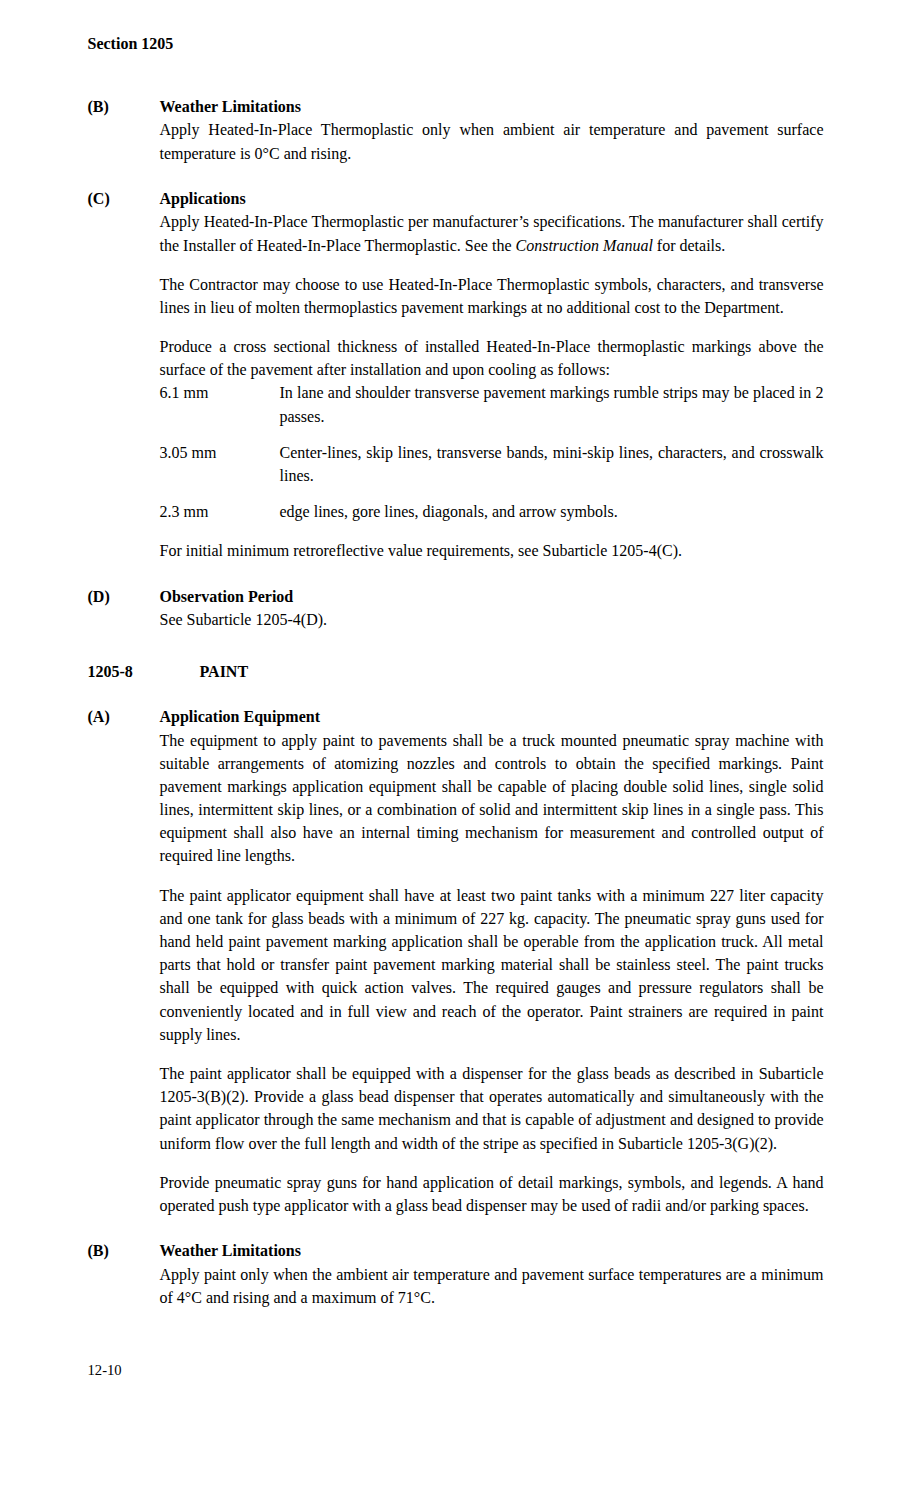Section 1205
(B) Weather Limitations
Apply Heated-In-Place Thermoplastic only when ambient air temperature and pavement surface temperature is 0°C and rising.
(C) Applications
Apply Heated-In-Place Thermoplastic per manufacturer’s specifications. The manufacturer shall certify the Installer of Heated-In-Place Thermoplastic. See the Construction Manual for details.
The Contractor may choose to use Heated-In-Place Thermoplastic symbols, characters, and transverse lines in lieu of molten thermoplastics pavement markings at no additional cost to the Department.
Produce a cross sectional thickness of installed Heated-In-Place thermoplastic markings above the surface of the pavement after installation and upon cooling as follows:
6.1 mm
In lane and shoulder transverse pavement markings rumble strips may be placed in 2 passes.
3.05 mm
Center-lines, skip lines, transverse bands, mini-skip lines, characters, and crosswalk lines.
2.3 mm
edge lines, gore lines, diagonals, and arrow symbols.
For initial minimum retroreflective value requirements, see Subarticle 1205-4(C).
(D) Observation Period
See Subarticle 1205-4(D).
1205-8 PAINT
(A) Application Equipment
The equipment to apply paint to pavements shall be a truck mounted pneumatic spray machine with suitable arrangements of atomizing nozzles and controls to obtain the specified markings. Paint pavement markings application equipment shall be capable of placing double solid lines, single solid lines, intermittent skip lines, or a combination of solid and intermittent skip lines in a single pass. This equipment shall also have an internal timing mechanism for measurement and controlled output of required line lengths.
The paint applicator equipment shall have at least two paint tanks with a minimum 227 liter capacity and one tank for glass beads with a minimum of 227 kg. capacity. The pneumatic spray guns used for hand held paint pavement marking application shall be operable from the application truck. All metal parts that hold or transfer paint pavement marking material shall be stainless steel. The paint trucks shall be equipped with quick action valves. The required gauges and pressure regulators shall be conveniently located and in full view and reach of the operator. Paint strainers are required in paint supply lines.
The paint applicator shall be equipped with a dispenser for the glass beads as described in Subarticle 1205-3(B)(2). Provide a glass bead dispenser that operates automatically and simultaneously with the paint applicator through the same mechanism and that is capable of adjustment and designed to provide uniform flow over the full length and width of the stripe as specified in Subarticle 1205-3(G)(2).
Provide pneumatic spray guns for hand application of detail markings, symbols, and legends. A hand operated push type applicator with a glass bead dispenser may be used of radii and/or parking spaces.
(B) Weather Limitations
Apply paint only when the ambient air temperature and pavement surface temperatures are a minimum of 4°C and rising and a maximum of 71°C.
12-10